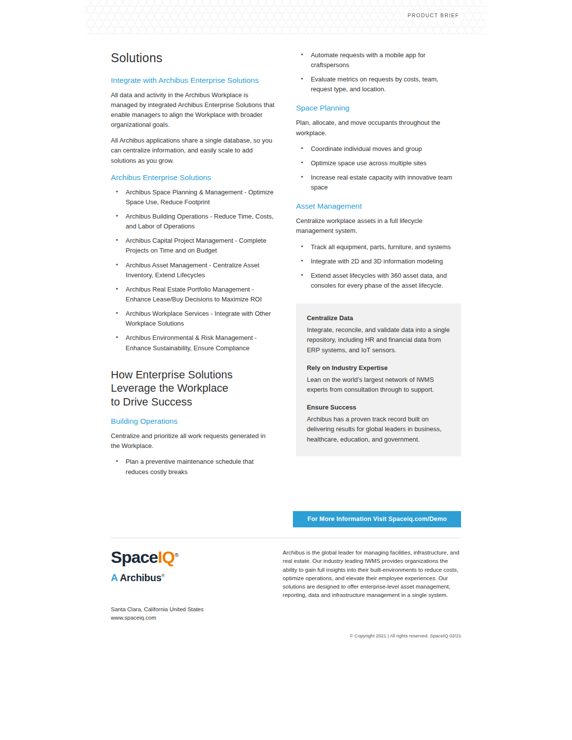Product Brief
Solutions
Integrate with Archibus Enterprise Solutions
All data and activity in the Archibus Workplace is managed by integrated Archibus Enterprise Solutions that enable managers to align the Workplace with broader organizational goals.
All Archibus applications share a single database, so you can centralize information, and easily scale to add solutions as you grow.
Archibus Enterprise Solutions
Archibus Space Planning & Management - Optimize Space Use, Reduce Footprint
Archibus Building Operations - Reduce Time, Costs, and Labor of Operations
Archibus Capital Project Management - Complete Projects on Time and on Budget
Archibus Asset Management - Centralize Asset Inventory, Extend Lifecycles
Archibus Real Estate Portfolio Management - Enhance Lease/Buy Decisions to Maximize ROI
Archibus Workplace Services - Integrate with Other Workplace Solutions
Archibus Environmental & Risk Management - Enhance Sustainability, Ensure Compliance
How Enterprise Solutions
Leverage the Workplace
to Drive Success
Building Operations
Centralize and prioritize all work requests generated in the Workplace.
Plan a preventive maintenance schedule that reduces costly breaks
Automate requests with a mobile app for craftspersons
Evaluate metrics on requests by costs, team, request type, and location.
Space Planning
Plan, allocate, and move occupants throughout the workplace.
Coordinate individual moves and group
Optimize space use across multiple sites
Increase real estate capacity with innovative team space
Asset Management
Centralize workplace assets in a full lifecycle management system.
Track all equipment, parts, furniture, and systems
Integrate with 2D and 3D information modeling
Extend asset lifecycles with 360 asset data, and consoles for every phase of the asset lifecycle.
Centralize Data
Integrate, reconcile, and validate data into a single repository, including HR and financial data from ERP systems, and IoT sensors.
Rely on Industry Expertise
Lean on the world’s largest network of IWMS experts from consultation through to support.
Ensure Success
Archibus has a proven track record built on delivering results for global leaders in business, healthcare, education, and government.
For More Information Visit Spaceiq.com/Demo
SpaceIQ®
AArchibus®
Santa Clara, California United States
www.spaceiq.com
Archibus is the global leader for managing facilities, infrastructure, and real estate. Our industry leading IWMS provides organizations the ability to gain full insights into their built-environments to reduce costs, optimize operations, and elevate their employee experiences. Our solutions are designed to offer enterprise-level asset management, reporting, data and infrastructure management in a single system.
© Copyright 2021 | All rights reserved. SpaceIQ 02/21